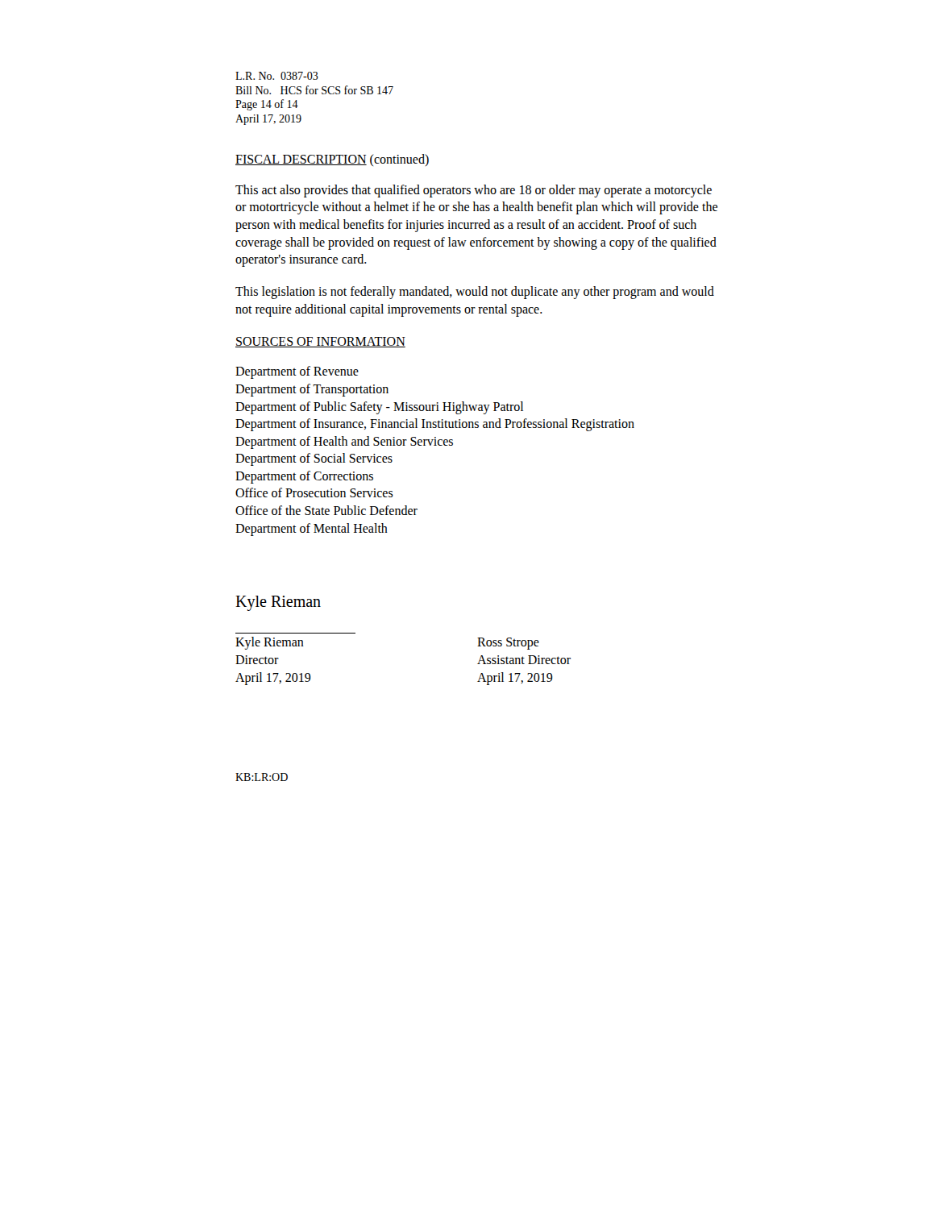L.R. No. 0387-03
Bill No. HCS for SCS for SB 147
Page 14 of 14
April 17, 2019
FISCAL DESCRIPTION (continued)
This act also provides that qualified operators who are 18 or older may operate a motorcycle or motortricycle without a helmet if he or she has a health benefit plan which will provide the person with medical benefits for injuries incurred as a result of an accident. Proof of such coverage shall be provided on request of law enforcement by showing a copy of the qualified operator's insurance card.
This legislation is not federally mandated, would not duplicate any other program and would not require additional capital improvements or rental space.
SOURCES OF INFORMATION
Department of Revenue
Department of Transportation
Department of Public Safety - Missouri Highway Patrol
Department of Insurance, Financial Institutions and Professional Registration
Department of Health and Senior Services
Department of Social Services
Department of Corrections
Office of Prosecution Services
Office of the State Public Defender
Department of Mental Health
| Kyle Rieman | |
| Kyle Rieman Director April 17, 2019 | Ross Strope Assistant Director April 17, 2019 |
KB:LR:OD